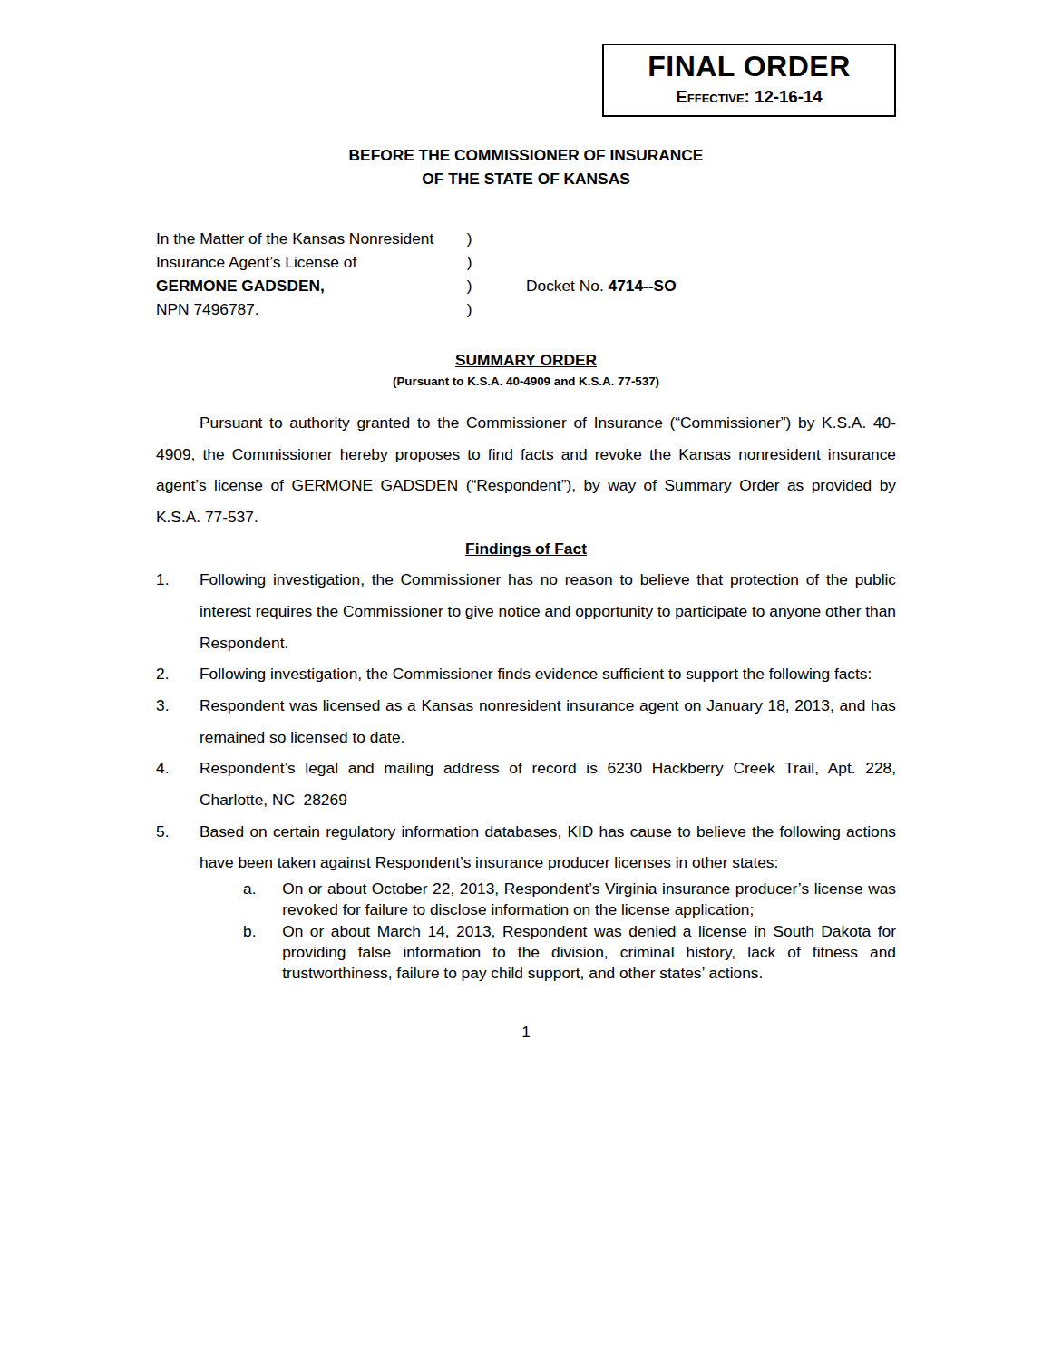FINAL ORDER
Effective: 12-16-14
Before the Commissioner of Insurance
of the State of Kansas
| In the Matter of the Kansas Nonresident | ) | |
| Insurance Agent’s License of | ) | |
| GERMONE GADSDEN, | ) | Docket No. 4714--SO |
| NPN 7496787. | ) | |
SUMMARY ORDER
(Pursuant to K.S.A. 40-4909 and K.S.A. 77-537)
Pursuant to authority granted to the Commissioner of Insurance (“Commissioner”) by K.S.A. 40-4909, the Commissioner hereby proposes to find facts and revoke the Kansas nonresident insurance agent’s license of GERMONE GADSDEN (“Respondent”), by way of Summary Order as provided by K.S.A. 77-537.
Findings of Fact
1. Following investigation, the Commissioner has no reason to believe that protection of the public interest requires the Commissioner to give notice and opportunity to participate to anyone other than Respondent.
2. Following investigation, the Commissioner finds evidence sufficient to support the following facts:
3. Respondent was licensed as a Kansas nonresident insurance agent on January 18, 2013, and has remained so licensed to date.
4. Respondent’s legal and mailing address of record is 6230 Hackberry Creek Trail, Apt. 228, Charlotte, NC 28269
5. Based on certain regulatory information databases, KID has cause to believe the following actions have been taken against Respondent’s insurance producer licenses in other states:
a. On or about October 22, 2013, Respondent’s Virginia insurance producer’s license was revoked for failure to disclose information on the license application;
b. On or about March 14, 2013, Respondent was denied a license in South Dakota for providing false information to the division, criminal history, lack of fitness and trustworthiness, failure to pay child support, and other states’ actions.
1